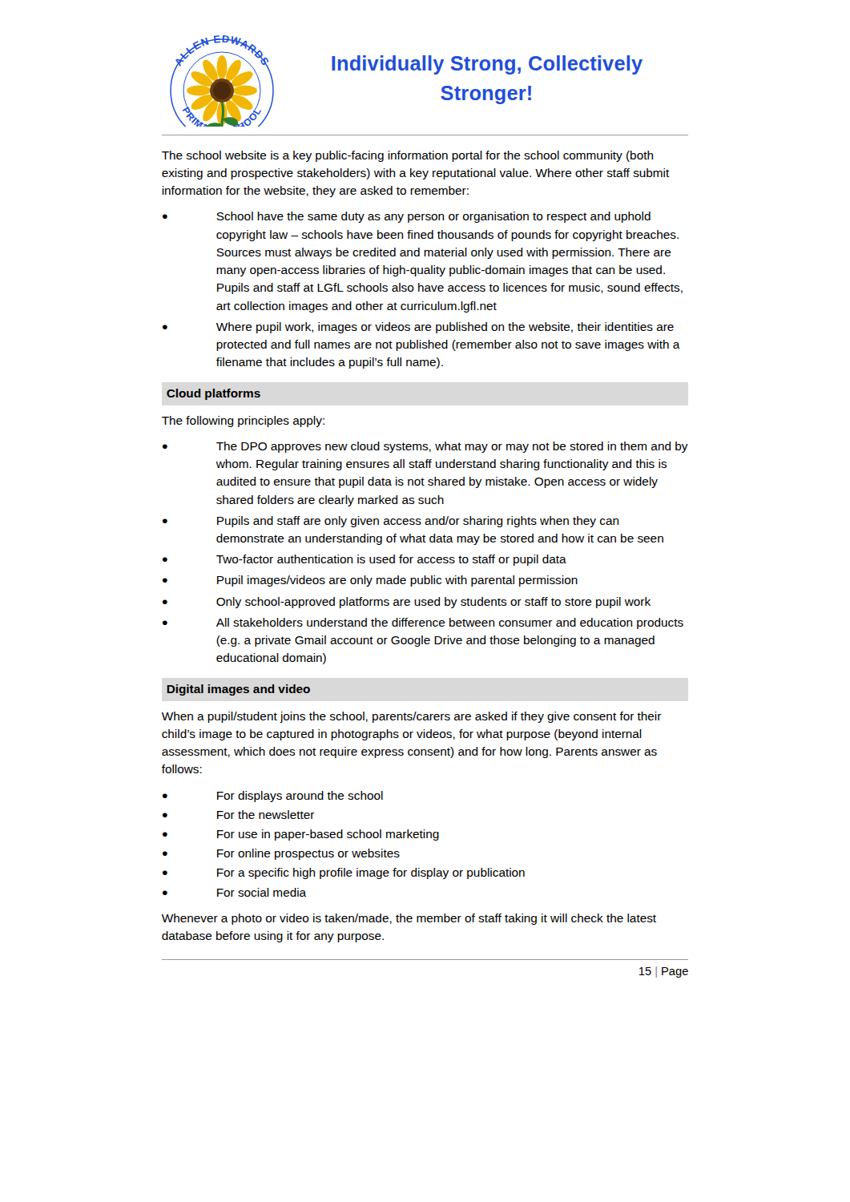ALLEN EDWARDS PRIMARY SCHOOL
Individually Strong, Collectively Stronger!
The school website is a key public-facing information portal for the school community (both existing and prospective stakeholders) with a key reputational value. Where other staff submit information for the website, they are asked to remember:
School have the same duty as any person or organisation to respect and uphold copyright law – schools have been fined thousands of pounds for copyright breaches. Sources must always be credited and material only used with permission. There are many open-access libraries of high-quality public-domain images that can be used. Pupils and staff at LGfL schools also have access to licences for music, sound effects, art collection images and other at curriculum.lgfl.net
Where pupil work, images or videos are published on the website, their identities are protected and full names are not published (remember also not to save images with a filename that includes a pupil’s full name).
Cloud platforms
The following principles apply:
The DPO approves new cloud systems, what may or may not be stored in them and by whom. Regular training ensures all staff understand sharing functionality and this is audited to ensure that pupil data is not shared by mistake. Open access or widely shared folders are clearly marked as such
Pupils and staff are only given access and/or sharing rights when they can demonstrate an understanding of what data may be stored and how it can be seen
Two-factor authentication is used for access to staff or pupil data
Pupil images/videos are only made public with parental permission
Only school-approved platforms are used by students or staff to store pupil work
All stakeholders understand the difference between consumer and education products (e.g. a private Gmail account or Google Drive and those belonging to a managed educational domain)
Digital images and video
When a pupil/student joins the school, parents/carers are asked if they give consent for their child’s image to be captured in photographs or videos, for what purpose (beyond internal assessment, which does not require express consent) and for how long. Parents answer as follows:
For displays around the school
For the newsletter
For use in paper-based school marketing
For online prospectus or websites
For a specific high profile image for display or publication
For social media
Whenever a photo or video is taken/made, the member of staff taking it will check the latest database before using it for any purpose.
15 | Page